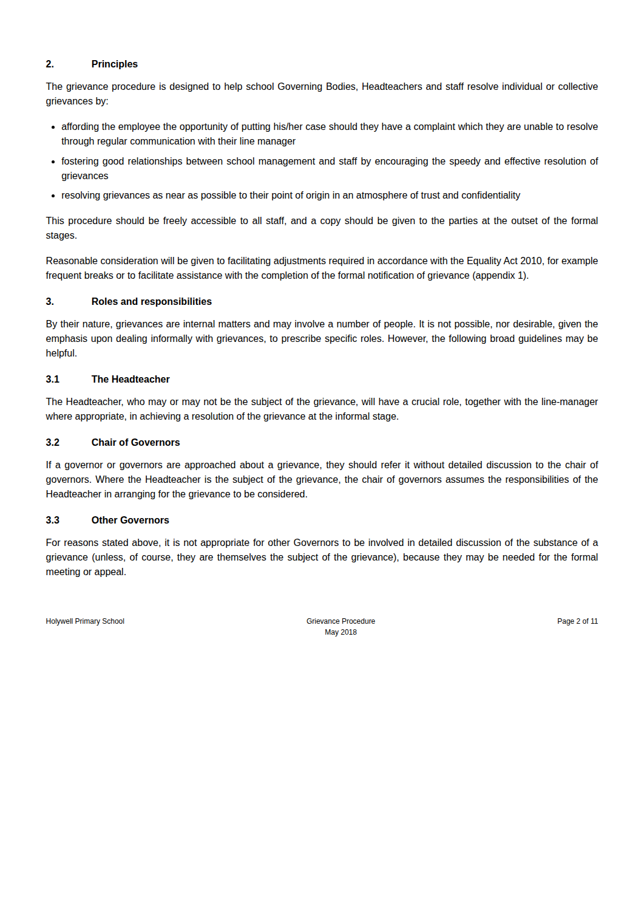2. Principles
The grievance procedure is designed to help school Governing Bodies, Headteachers and staff resolve individual or collective grievances by:
affording the employee the opportunity of putting his/her case should they have a complaint which they are unable to resolve through regular communication with their line manager
fostering good relationships between school management and staff by encouraging the speedy and effective resolution of grievances
resolving grievances as near as possible to their point of origin in an atmosphere of trust and confidentiality
This procedure should be freely accessible to all staff, and a copy should be given to the parties at the outset of the formal stages.
Reasonable consideration will be given to facilitating adjustments required in accordance with the Equality Act 2010, for example frequent breaks or to facilitate assistance with the completion of the formal notification of grievance (appendix 1).
3. Roles and responsibilities
By their nature, grievances are internal matters and may involve a number of people. It is not possible, nor desirable, given the emphasis upon dealing informally with grievances, to prescribe specific roles. However, the following broad guidelines may be helpful.
3.1 The Headteacher
The Headteacher, who may or may not be the subject of the grievance, will have a crucial role, together with the line-manager where appropriate, in achieving a resolution of the grievance at the informal stage.
3.2 Chair of Governors
If a governor or governors are approached about a grievance, they should refer it without detailed discussion to the chair of governors. Where the Headteacher is the subject of the grievance, the chair of governors assumes the responsibilities of the Headteacher in arranging for the grievance to be considered.
3.3 Other Governors
For reasons stated above, it is not appropriate for other Governors to be involved in detailed discussion of the substance of a grievance (unless, of course, they are themselves the subject of the grievance), because they may be needed for the formal meeting or appeal.
Holywell Primary School
Grievance Procedure
May 2018
Page 2 of 11